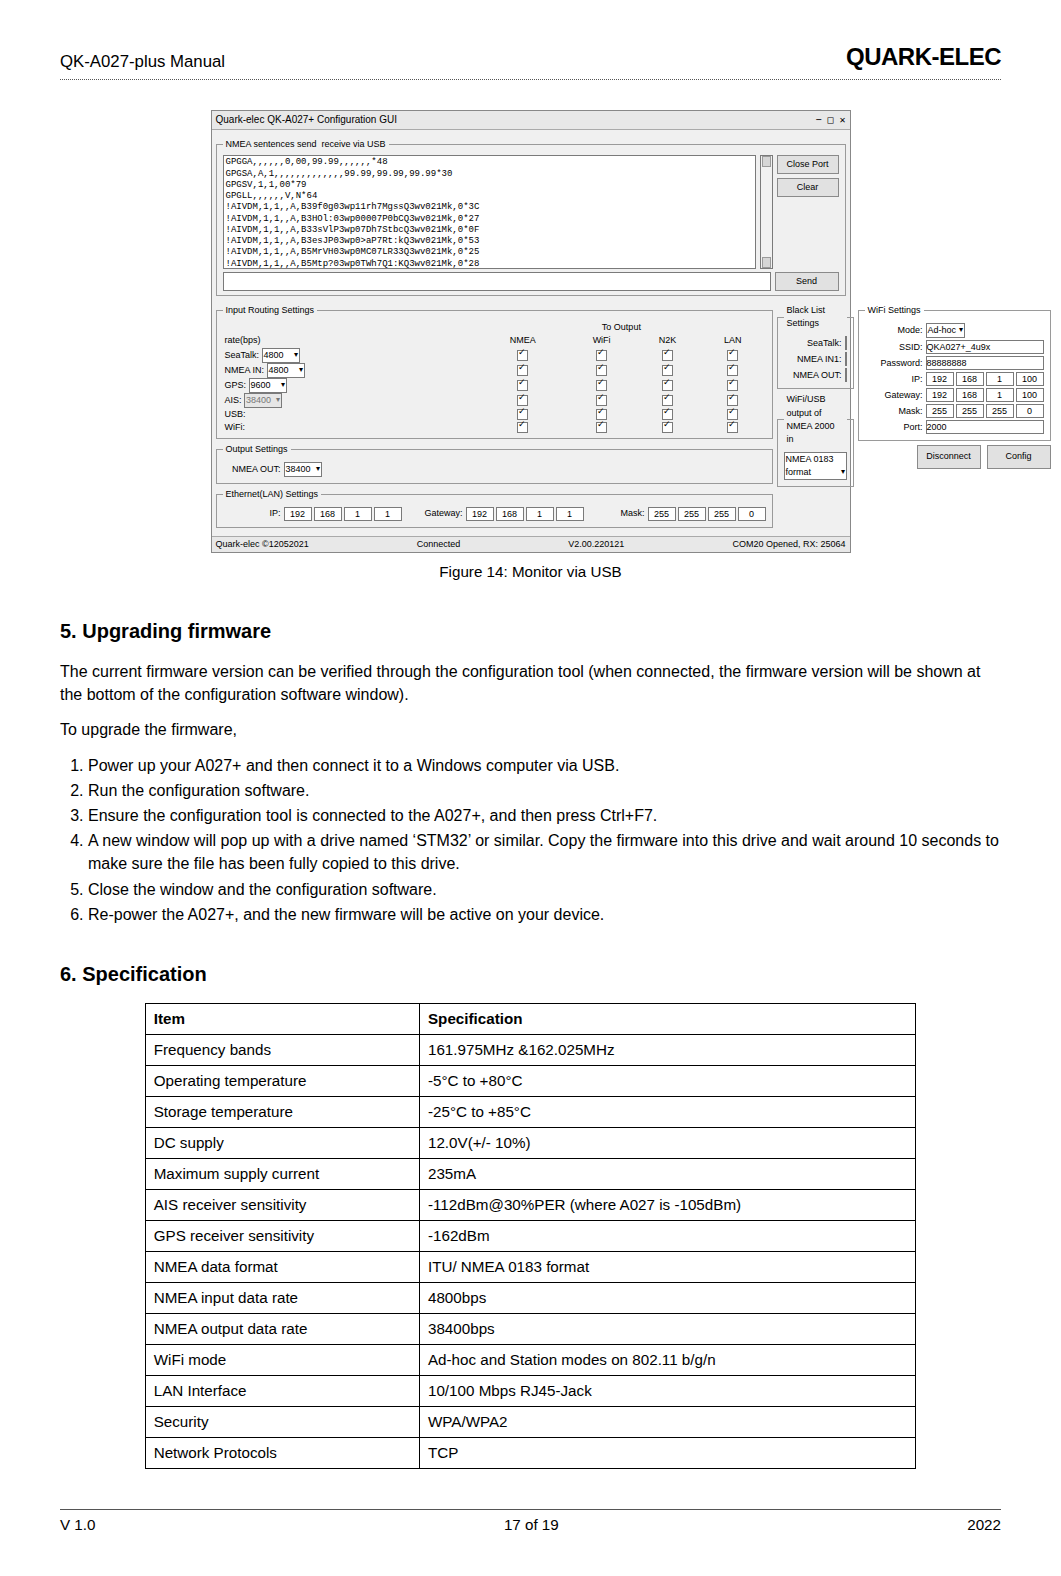QK-A027-plus Manual
QUARK-ELEC
Quark-elec QK-A027+ Configuration GUI −□✕
NMEA sentences send receive via USB
GPGGA,,,,,,0,00,99.99,,,,,,*48
GPGSA,A,1,,,,,,,,,,,,,99.99,99.99,99.99*30
GPGSV,1,1,00*79
GPGLL,,,,,,V,N*64
!AIVDM,1,1,,A,B39f0g03wp11rh7MgssQ3wv021Mk,0*3C
!AIVDM,1,1,,A,B3HOl:03wp00007P0bCQ3wv021Mk,0*27
!AIVDM,1,1,,A,B33sVlP3wp07Dh7StbcQ3wv021Mk,0*0F
!AIVDM,1,1,,A,B3esJP03wp0>aP7Rt:kQ3wv021Mk,0*53
!AIVDM,1,1,,A,B5MrVH03wp0MC07LR33Q3wv021Mk,0*25
!AIVDM,1,1,,A,B5Mtp?03wp0TWh7Q1:KQ3wv021Mk,0*28
!AIVDM,1,1,,A,B3aEOK03wp0ct:P7TtsQ3wv021Mk,0*5F
Close Port
Clear
Send
Input Routing Settings
| | To Output |
| rate(bps) | NMEA | WiFi | N2K | LAN |
| SeaTalk: 4800 | | | | |
| NMEA IN: 4800 | | | | |
| GPS: 9600 | | | | |
| AIS: 38400 | | | | |
| USB: | | | | |
| WiFi: | | | | |
Output Settings
NMEA OUT: 38400
Ethernet(LAN) Settings
IP:
192
168
1
1
Gateway:
192
168
1
1
Mask:
255
255
255
0
Black List Settings
SeaTalk:
NMEA IN1:
NMEA OUT:
WiFi/USB output of NMEA 2000 in
NMEA 0183 format
WiFi Settings
Mode: Ad-hoc
SSID:
QKA027+_4u9x
Password:
88888888
IP:
192
168
1
100
Gateway:
192
168
1
100
Mask:
255
255
255
0
Port:
2000
Disconnect
Config
Quark-elec ©12052021 Connected V2.00.220121 COM20 Opened, RX: 25064
Figure 14: Monitor via USB
5. Upgrading firmware
The current firmware version can be verified through the configuration tool (when connected, the firmware version will be shown at the bottom of the configuration software window).
To upgrade the firmware,
Power up your A027+ and then connect it to a Windows computer via USB.
Run the configuration software.
Ensure the configuration tool is connected to the A027+, and then press Ctrl+F7.
A new window will pop up with a drive named ‘STM32’ or similar. Copy the firmware into this drive and wait around 10 seconds to make sure the file has been fully copied to this drive.
Close the window and the configuration software.
Re-power the A027+, and the new firmware will be active on your device.
6. Specification
| Item | Specification |
| --- | --- |
| Frequency bands | 161.975MHz &162.025MHz |
| Operating temperature | -5°C to +80°C |
| Storage temperature | -25°C to +85°C |
| DC supply | 12.0V(+/- 10%) |
| Maximum supply current | 235mA |
| AIS receiver sensitivity | -112dBm@30%PER (where A027 is -105dBm) |
| GPS receiver sensitivity | -162dBm |
| NMEA data format | ITU/ NMEA 0183 format |
| NMEA input data rate | 4800bps |
| NMEA output data rate | 38400bps |
| WiFi mode | Ad-hoc and Station modes on 802.11 b/g/n |
| LAN Interface | 10/100 Mbps RJ45-Jack |
| Security | WPA/WPA2 |
| Network Protocols | TCP |
V 1.0 17 of 19 2022